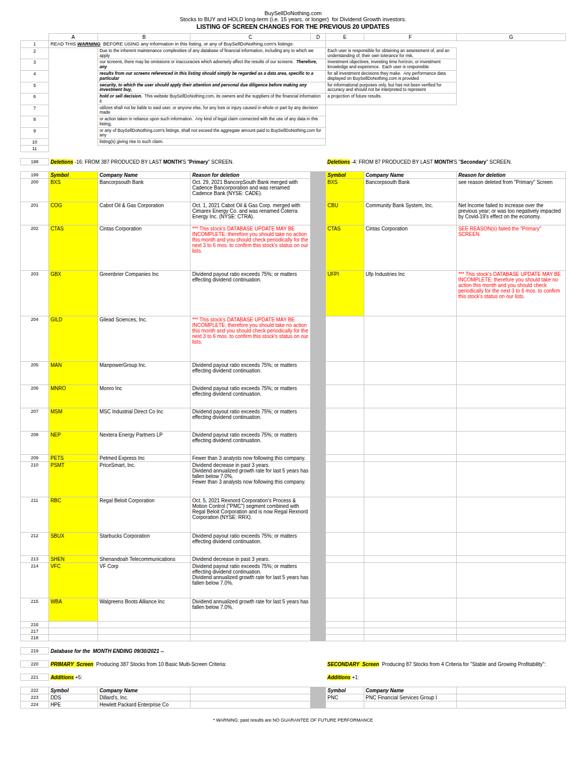BuySellDoNothing.com
Stocks to BUY and HOLD long-term (i.e. 15 years, or longer) for Dividend Growth investors.
LISTING OF SCREEN CHANGES FOR THE PREVIOUS 20 UPDATES
| | A | B | C | D | E | F | G |
| 1 | READ THIS WARNING BEFORE USING any information in this listing, or any of BuySellDoNothing.com's listings: | |
| 2 | | Due to the inherent maintenance complexities of any database of financial information, including any to which we apply | Each user is responsible for obtaining an assessment of, and an understanding of, their own tolerance for risk, | |
| 3 | | our screens, there may be omissions or inaccuracies which adversely affect the results of our screens. Therefore, any | investment objectives, investing time horizon, or investment knowledge and experience. Each user is responsible | |
| 4 | | results from our screens referenced in this listing should simply be regarded as a data area, specific to a particular | for all investment decisions they make. Any performance data displayed on BuySellDoNothing.com is provided | |
| 5 | | security, to which the user should apply their attention and personal due diligence before making any investment buy, | for informational purposes only, but has not been verified for accuracy and should not be interpreted to represent | |
| 6 | | hold or sell decision. This website BuySellDoNothing.com, its owners and the suppliers of the financial information it | a projection of future results. | |
| 7 | | utilizes shall not be liable to said user, or anyone else, for any loss or injury caused in whole or part by any decision made | | |
| 8 | | or action taken in reliance upon such information. Any kind of legal claim connected with the use of any data in this listing, | | |
| 9 | | or any of BuySellDoNothing.com's listings, shall not exceed the aggregate amount paid to BuySellDoNothing.com for any | | |
| 10 | | listing(s) giving rise to such claim. | | |
| 11 | | | | | | | |
| 198 | Deletions -16: FROM 387 PRODUCED BY LAST MONTH 'S " Primary " SCREEN. | | Deletions -4: FROM 87 PRODUCED BY LAST MONTH 'S " Secondary " SCREEN. |
| 199 | Symbol | Company Name | Reason for deletion | | Symbol | Company Name | Reason for deletion |
| 200 | BXS | Bancorpsouth Bank | Oct. 29, 2021 BancorpSouth Bank merged with Cadence Bancorporation and was renamed Cadence Bank (NYSE: CADE). | | BXS | Bancorpsouth Bank | see reason deleted from "Primary" Screen |
| 201 | COG | Cabot Oil & Gas Corporation | Oct. 1, 2021 Cabot Oil & Gas Corp. merged with Cimarex Energy Co. and was renamed Coterra Energy Inc. (NYSE: CTRA). | | CBU | Community Bank System, Inc. | Net Income failed to increase over the previous year; or was too negatively impacted by Covid-19's effect on the economy. |
| 202 | CTAS | Cintas Corporation | *** This stock's DATABASE UPDATE MAY BE INCOMPLETE; therefore you should take no action this month and you should check periodically for the next 3 to 6 mos. to confirm this stock's status on our lists. | | CTAS | Cintas Corporation | SEE REASON(s) failed the "Primary" SCREEN. |
| 203 | GBX | Greenbrier Companies Inc | Dividend payout ratio exceeds 75%; or matters effecting dividend continuation. | | UFPI | Ufp Industries Inc | *** This stock's DATABASE UPDATE MAY BE INCOMPLETE; therefore you should take no action this month and you should check periodically for the next 3 to 6 mos. to confirm this stock's status on our lists. |
| 204 | GILD | Gilead Sciences, Inc. | *** This stock's DATABASE UPDATE MAY BE INCOMPLETE; therefore you should take no action this month and you should check periodically for the next 3 to 6 mos. to confirm this stock's status on our lists. | | | | |
| 205 | MAN | ManpowerGroup Inc. | Dividend payout ratio exceeds 75%; or matters effecting dividend continuation. | | | | |
| 206 | MNRO | Monro Inc | Dividend payout ratio exceeds 75%; or matters effecting dividend continuation. | | | | |
| 207 | MSM | MSC Industrial Direct Co Inc | Dividend payout ratio exceeds 75%; or matters effecting dividend continuation. | | | | |
| 208 | NEP | Nextera Energy Partners LP | Dividend payout ratio exceeds 75%; or matters effecting dividend continuation. | | | | |
| 209 | PETS | Petmed Express Inc | Fewer than 3 analysts now following this company. | | | | |
| 210 | PSMT | PriceSmart, Inc. | Dividend decrease in past 3 years. Dividend annualized growth rate for last 5 years has fallen below 7.0%. Fewer than 3 analysts now following this company. | | | | |
| 211 | RBC | Regal Beloit Corporation | Oct. 5, 2021 Rexnord Corporation's Process & Motion Control ("PMC") segment combined with Regal Beloit Corporation and is now Regal Rexnord Corporation (NYSE: RRX). | | | | |
| 212 | SBUX | Starbucks Corporation | Dividend payout ratio exceeds 75%; or matters effecting dividend continuation. | | | | |
| 213 | SHEN | Shenandoah Telecommunications | Dividend decrease in past 3 years. | | | | |
| 214 | VFC | VF Corp | Dividend payout ratio exceeds 75%; or matters effecting dividend continuation. Dividend annualized growth rate for last 5 years has fallen below 7.0%. | | | | |
| 215 | WBA | Walgreens Boots Alliance Inc | Dividend annualized growth rate for last 5 years has fallen below 7.0%. | | | | |
| 216 | | | | | | | |
| 217 | | | | | | | |
| 218 | | | | | | | |
| 219 | Database for the MONTH ENDING 09/30/2021 -- | | |
| 220 | PRIMARY Screen Producing 387 Stocks from 10 Basic Multi-Screen Criteria: | | SECONDARY Screen Producing 87 Stocks from 4 Criteria for "Stable and Growing Profitability": |
| 221 | Additions +5: | | Additions +1: |
| 222 | Symbol | Company Name | | | Symbol | Company Name | |
| 223 | DDS | Dillard's, Inc. | | | PNC | PNC Financial Services Group I | |
| 224 | HPE | Hewlett Packard Enterprise Co | | | | | |
* WARNING: past results are NO GUARANTEE OF FUTURE PERFORMANCE